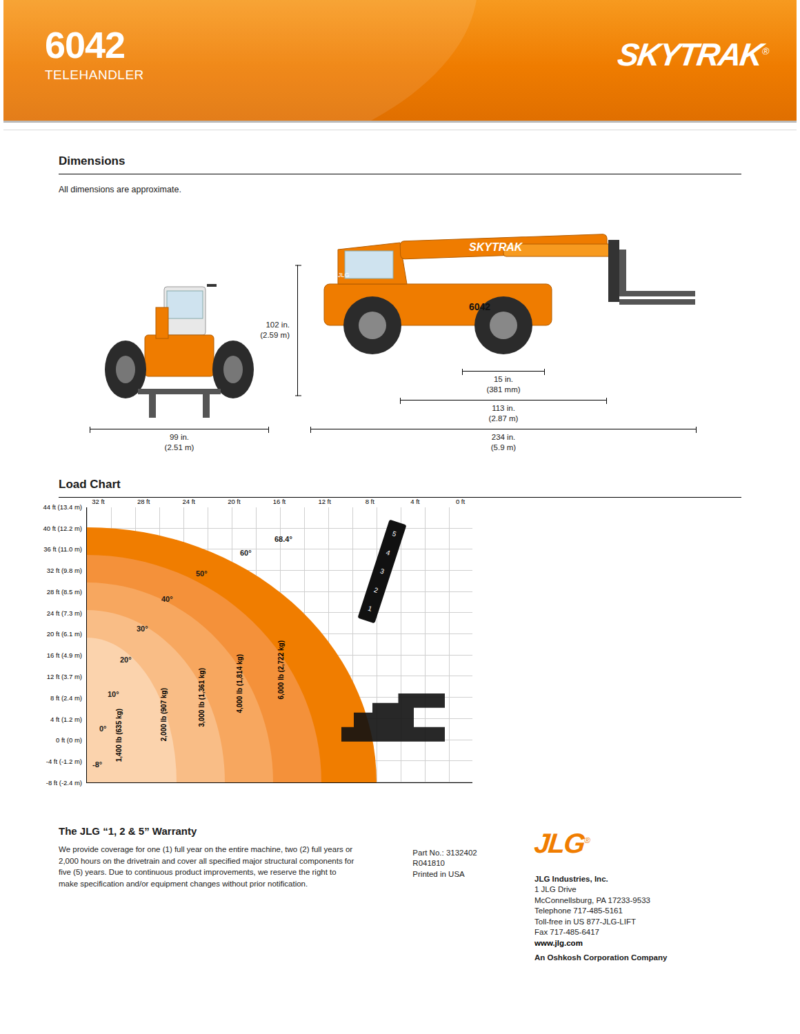6042
TELEHANDLER
SKYTRAK®
Dimensions
All dimensions are approximate.
99 in.
(2.51 m)
102 in.
(2.59 m)
6042 JLG SKYTRAK
15 in.
(381 mm)
113 in.
(2.87 m)
234 in.
(5.9 m)
Load Chart
0 ft 4 ft 8 ft 12 ft 16 ft 20 ft 24 ft 28 ft 32 ft
44 ft (13.4 m) 40 ft (12.2 m) 36 ft (11.0 m) 32 ft (9.8 m) 28 ft (8.5 m) 24 ft (7.3 m) 20 ft (6.1 m) 16 ft (4.9 m) 12 ft (3.7 m) 8 ft (2.4 m) 4 ft (1.2 m) 0 ft (0 m) -4 ft (-1.2 m) -8 ft (-2.4 m)
1,400 lb (635 kg) 2,000 lb (907 kg) 3,000 lb (1,361 kg) 4,000 lb (1,814 kg) 6,000 lb (2,722 kg) -8° 0° 10° 20° 30° 40° 50° 60° 68.4°
54321
The JLG “1, 2 & 5” Warranty
We provide coverage for one (1) full year on the entire machine, two (2) full years or 2,000 hours on the drivetrain and cover all specified major structural components for five (5) years. Due to continuous product improvements, we reserve the right to make specification and/or equipment changes without prior notification.
Part No.: 3132402
R041810
Printed in USA
JLG® JLG Industries, Inc. 1 JLG Drive
McConnellsburg, PA 17233-9533
Telephone 717-485-5161
Toll-free in US 877-JLG-LIFT
Fax 717-485-6417
www.jlg.com An Oshkosh Corporation Company